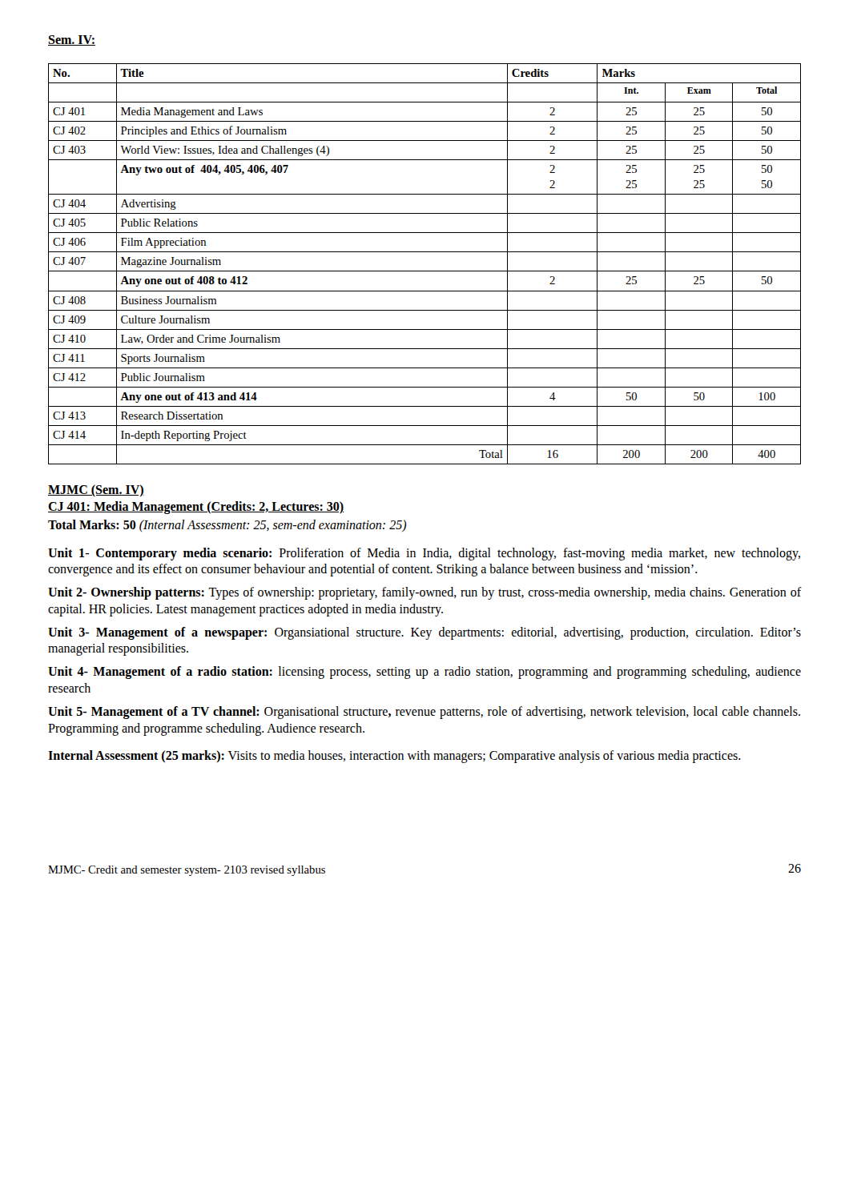Sem. IV:
| No. | Title | Credits | Marks |
| --- | --- | --- | --- |
| | | | Int. | Exam | Total |
| CJ 401 | Media Management and Laws | 2 | 25 | 25 | 50 |
| CJ 402 | Principles and Ethics of Journalism | 2 | 25 | 25 | 50 |
| CJ 403 | World View: Issues, Idea and Challenges (4) | 2 | 25 | 25 | 50 |
| | Any two out of 404, 405, 406, 407 | 2 2 | 25 25 | 25 25 | 50 50 |
| CJ 404 | Advertising | | | | |
| CJ 405 | Public Relations | | | | |
| CJ 406 | Film Appreciation | | | | |
| CJ 407 | Magazine Journalism | | | | |
| | Any one out of 408 to 412 | 2 | 25 | 25 | 50 |
| CJ 408 | Business Journalism | | | | |
| CJ 409 | Culture Journalism | | | | |
| CJ 410 | Law, Order and Crime Journalism | | | | |
| CJ 411 | Sports Journalism | | | | |
| CJ 412 | Public Journalism | | | | |
| | Any one out of 413 and 414 | 4 | 50 | 50 | 100 |
| CJ 413 | Research Dissertation | | | | |
| CJ 414 | In-depth Reporting Project | | | | |
| | Total | 16 | 200 | 200 | 400 |
MJMC (Sem. IV)
CJ 401: Media Management (Credits: 2, Lectures: 30)
Total Marks: 50 (Internal Assessment: 25, sem-end examination: 25)
Unit 1- Contemporary media scenario: Proliferation of Media in India, digital technology, fast-moving media market, new technology, convergence and its effect on consumer behaviour and potential of content. Striking a balance between business and ‘mission’.
Unit 2- Ownership patterns: Types of ownership: proprietary, family-owned, run by trust, cross-media ownership, media chains. Generation of capital. HR policies. Latest management practices adopted in media industry.
Unit 3- Management of a newspaper: Organsiational structure. Key departments: editorial, advertising, production, circulation. Editor’s managerial responsibilities.
Unit 4- Management of a radio station: licensing process, setting up a radio station, programming and programming scheduling, audience research
Unit 5- Management of a TV channel: Organisational structure, revenue patterns, role of advertising, network television, local cable channels. Programming and programme scheduling. Audience research.
Internal Assessment (25 marks): Visits to media houses, interaction with managers; Comparative analysis of various media practices.
MJMC- Credit and semester system- 2103 revised syllabus 26